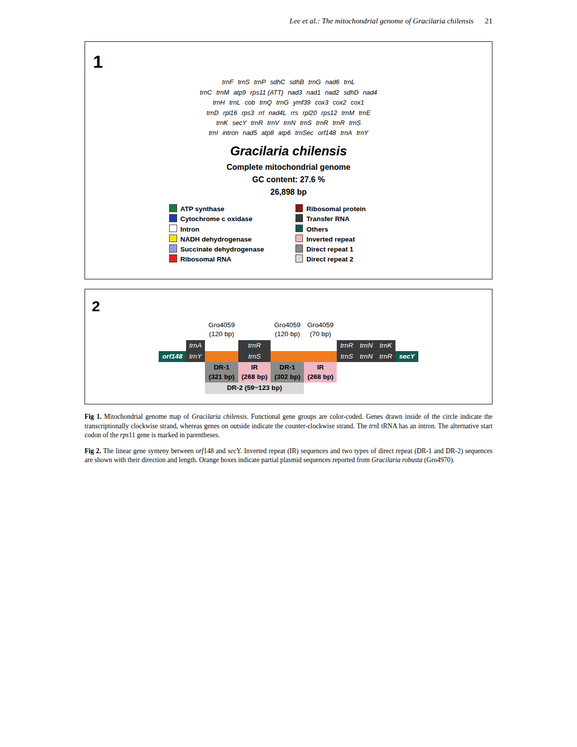Lee et al.: The mitochondrial genome of Gracilaria chilensis 21
1
trnF trnS trnP sdhC sdhB trnG nad6 trnL
trnC trnM atp9 rps11 (ATT) nad3 nad1 nad2 sdhD nad4
trnH trnL cob trnQ trnG ymf39 cox3 cox2 cox1
trnD rpl16 rps3 rrl nad4L rrs rpl20 rps12 trnM trnE
trnK secY trnR trnV trnN trnS trnR trnR trnS
trnI intron nad5 atp8 atp6 trnSec orf148 trnA trnY
Gracilaria chilensis
Complete mitochondrial genome
GC content: 27.6 %
26,898 bp
ATP synthase
Ribosomal protein
Cytochrome c oxidase
Transfer RNA
Intron
Others
NADH dehydrogenase
Inverted repeat
Succinate dehydrogenase
Direct repeat 1
Ribosomal RNA
Direct repeat 2
2
| | | Gro4059 (120 bp) | | Gro4059 (120 bp) | Gro4059 (70 bp) | | | | |
| | trnA | | trnR | | | trnR | trnN | trnK | |
| orf148 | trnY | | trnS | | | trnS | trnN | trnR | secY |
| | | DR-1 (321 bp) | IR (268 bp) | DR-1 (302 bp) | IR (268 bp) | | | | |
| | | DR-2 (59~123 bp) | | | | | |
Fig 1. Mitochondrial genome map of Gracilaria chilensis. Functional gene groups are color-coded. Genes drawn inside of the circle indicate the transcriptionally clockwise strand, whereas genes on outside indicate the counter-clockwise strand. The trn I tRNA has an intron. The alternative start codon of the rps11 gene is marked in parentheses.
Fig 2. The linear gene synteny between orf148 and sec Y. Inverted repeat (IR) sequences and two types of direct repeat (DR-1 and DR-2) sequences are shown with their direction and length. Orange boxes indicate partial plasmid sequences reported from Gracilaria robusta (Gro4970).